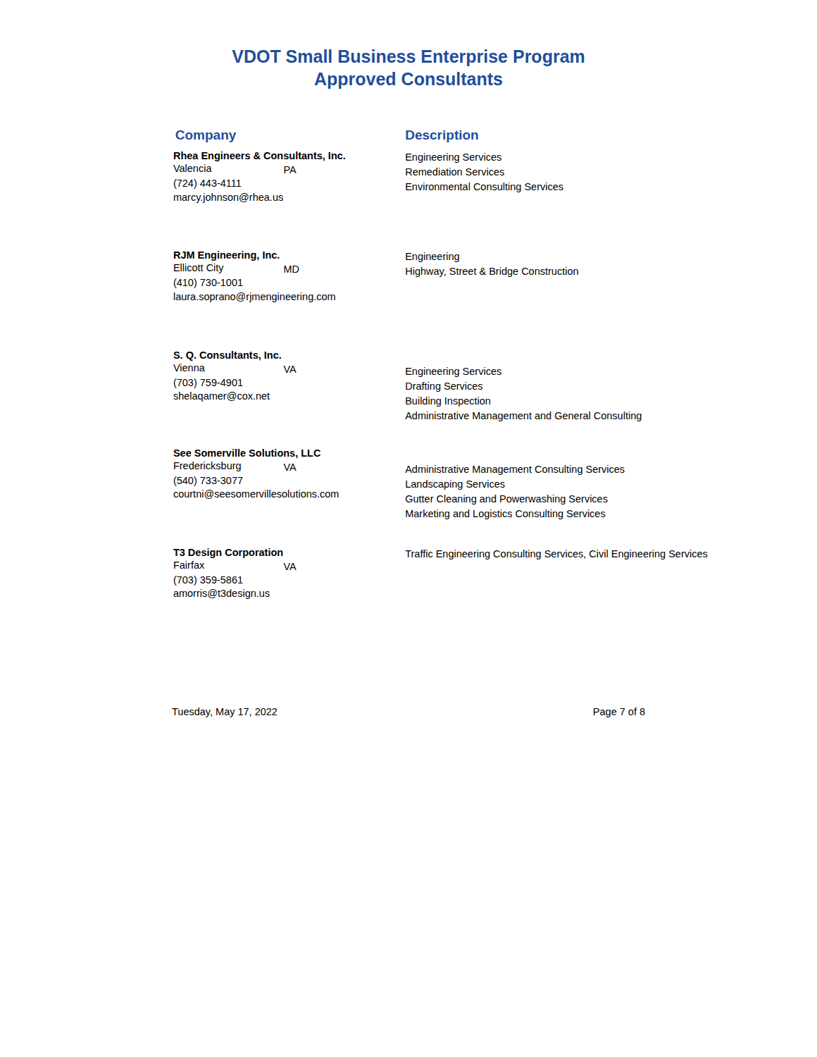VDOT Small Business Enterprise Program
Approved Consultants
Company Description
Rhea Engineers & Consultants, Inc.
ValenciaPA
(724) 443-4111
marcy.johnson@rhea.us
Engineering Services
Remediation Services
Environmental Consulting Services
RJM Engineering, Inc.
Ellicott CityMD
(410) 730-1001
laura.soprano@rjmengineering.com
Engineering
Highway, Street & Bridge Construction
S. Q. Consultants, Inc.
ViennaVA
(703) 759-4901
shelaqamer@cox.net
Engineering Services
Drafting Services
Building Inspection
Administrative Management and General Consulting
See Somerville Solutions, LLC
FredericksburgVA
(540) 733-3077
courtni@seesomervillesolutions.com
Administrative Management Consulting Services
Landscaping Services
Gutter Cleaning and Powerwashing Services
Marketing and Logistics Consulting Services
T3 Design Corporation
FairfaxVA
(703) 359-5861
amorris@t3design.us
Traffic Engineering Consulting Services, Civil Engineering Services
Tuesday, May 17, 2022 Page 7 of 8